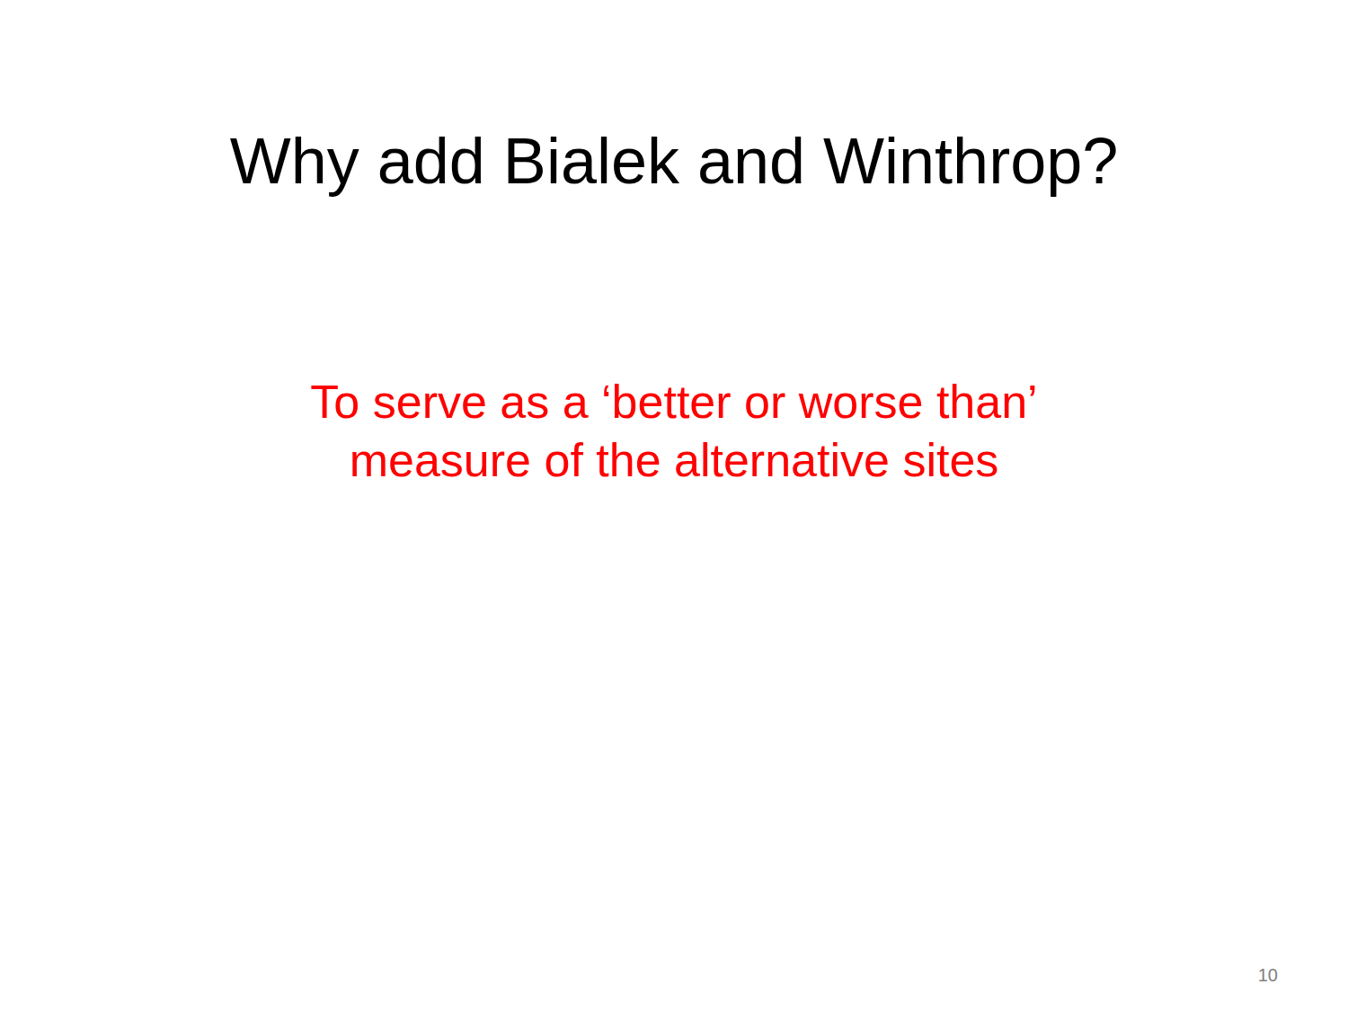Why add Bialek and Winthrop?
To serve as a ‘better or worse than’ measure of the alternative sites
10